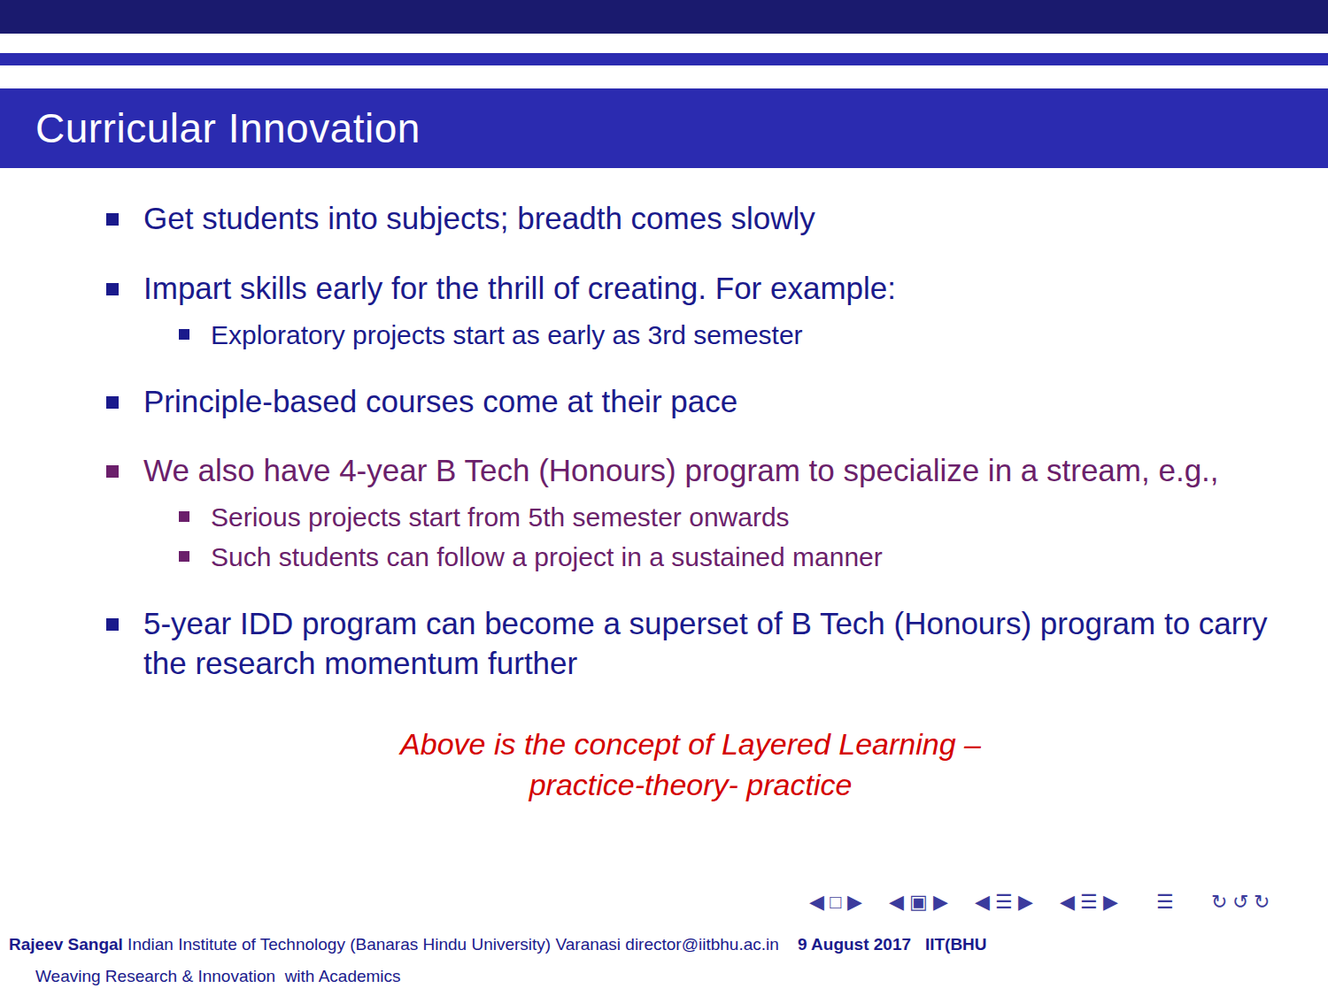Curricular Innovation
Get students into subjects; breadth comes slowly
Impart skills early for the thrill of creating. For example:
Exploratory projects start as early as 3rd semester
Principle-based courses come at their pace
We also have 4-year B Tech (Honours) program to specialize in a stream, e.g.,
Serious projects start from 5th semester onwards
Such students can follow a project in a sustained manner
5-year IDD program can become a superset of B Tech (Honours) program to carry the research momentum further
Above is the concept of Layered Learning –
practice-theory- practice
◀□▶ ◀▣▶ ◀☰▶ ◀☰▶ ☰ ↻↺↻
Rajeev Sangal Indian Institute of Technology (Banaras Hindu University) Varanasi director@iitbhu.ac.in 9 August 2017 IIT(BHU
Weaving Research & Innovation with Academics